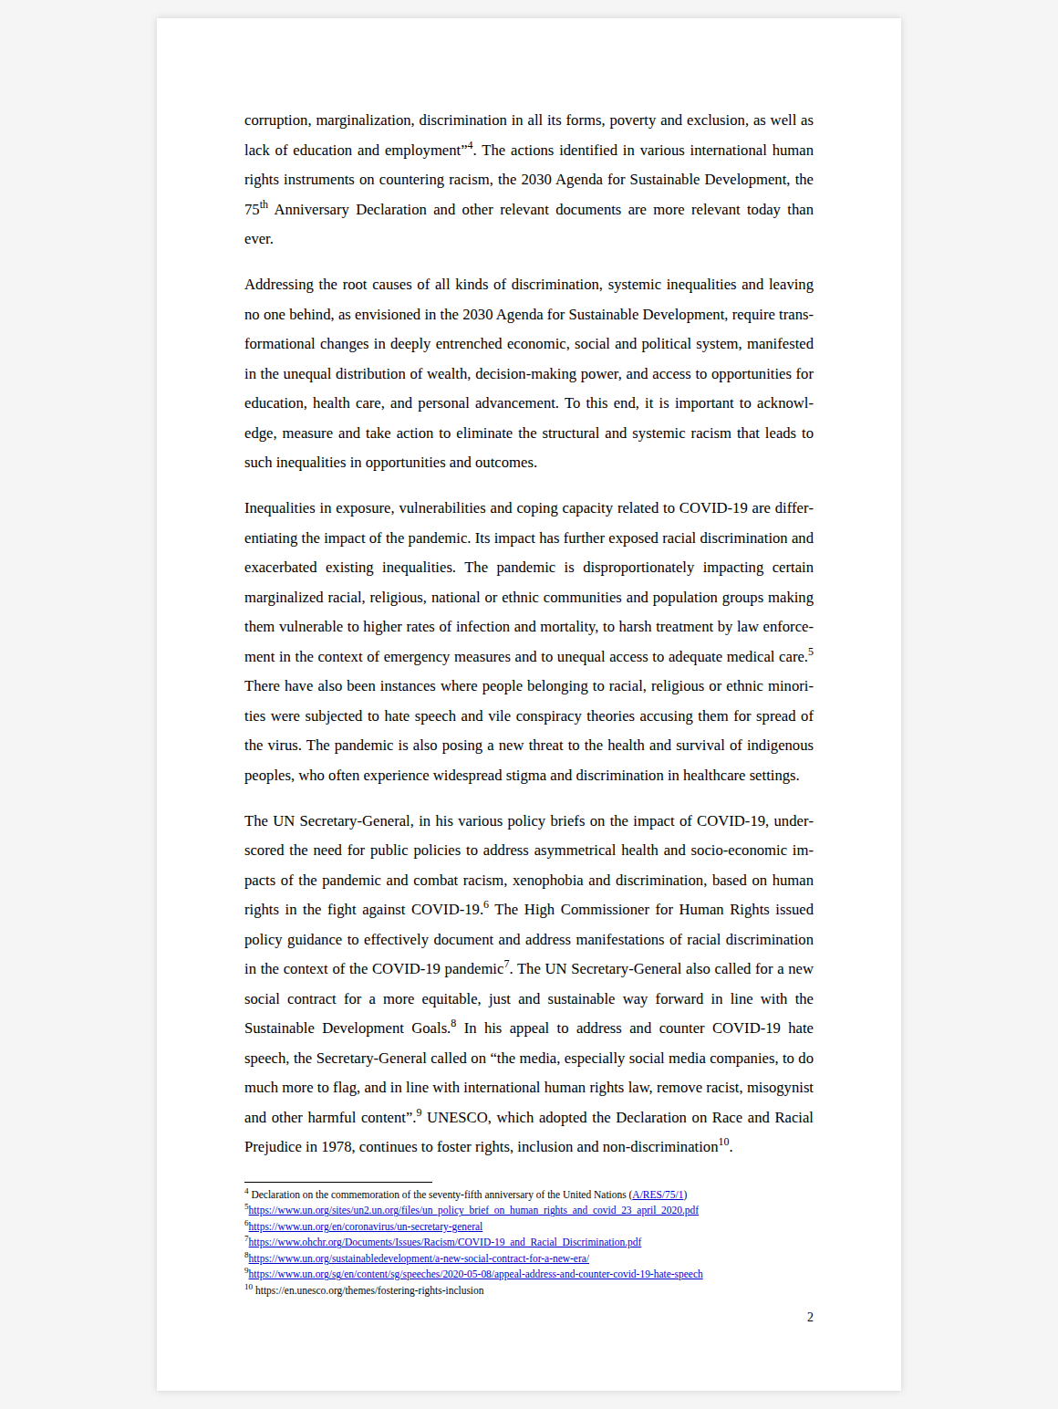corruption, marginalization, discrimination in all its forms, poverty and exclusion, as well as lack of education and employment”4. The actions identified in various international human rights instruments on countering racism, the 2030 Agenda for Sustainable Development, the 75th Anniversary Declaration and other relevant documents are more relevant today than ever.
Addressing the root causes of all kinds of discrimination, systemic inequalities and leaving no one behind, as envisioned in the 2030 Agenda for Sustainable Development, require transformational changes in deeply entrenched economic, social and political system, manifested in the unequal distribution of wealth, decision-making power, and access to opportunities for education, health care, and personal advancement. To this end, it is important to acknowledge, measure and take action to eliminate the structural and systemic racism that leads to such inequalities in opportunities and outcomes.
Inequalities in exposure, vulnerabilities and coping capacity related to COVID-19 are differentiating the impact of the pandemic. Its impact has further exposed racial discrimination and exacerbated existing inequalities. The pandemic is disproportionately impacting certain marginalized racial, religious, national or ethnic communities and population groups making them vulnerable to higher rates of infection and mortality, to harsh treatment by law enforcement in the context of emergency measures and to unequal access to adequate medical care.5 There have also been instances where people belonging to racial, religious or ethnic minorities were subjected to hate speech and vile conspiracy theories accusing them for spread of the virus. The pandemic is also posing a new threat to the health and survival of indigenous peoples, who often experience widespread stigma and discrimination in healthcare settings.
The UN Secretary-General, in his various policy briefs on the impact of COVID-19, underscored the need for public policies to address asymmetrical health and socio-economic impacts of the pandemic and combat racism, xenophobia and discrimination, based on human rights in the fight against COVID-19.6 The High Commissioner for Human Rights issued policy guidance to effectively document and address manifestations of racial discrimination in the context of the COVID-19 pandemic7. The UN Secretary-General also called for a new social contract for a more equitable, just and sustainable way forward in line with the Sustainable Development Goals.8 In his appeal to address and counter COVID-19 hate speech, the Secretary-General called on “the media, especially social media companies, to do much more to flag, and in line with international human rights law, remove racist, misogynist and other harmful content”.9 UNESCO, which adopted the Declaration on Race and Racial Prejudice in 1978, continues to foster rights, inclusion and non-discrimination10.
4 Declaration on the commemoration of the seventy-fifth anniversary of the United Nations (A/RES/75/1)
5 https://www.un.org/sites/un2.un.org/files/un_policy_brief_on_human_rights_and_covid_23_april_2020.pdf
6 https://www.un.org/en/coronavirus/un-secretary-general
7 https://www.ohchr.org/Documents/Issues/Racism/COVID-19_and_Racial_Discrimination.pdf
8 https://www.un.org/sustainabledevelopment/a-new-social-contract-for-a-new-era/
9 https://www.un.org/sg/en/content/sg/speeches/2020-05-08/appeal-address-and-counter-covid-19-hate-speech
10 https://en.unesco.org/themes/fostering-rights-inclusion
2